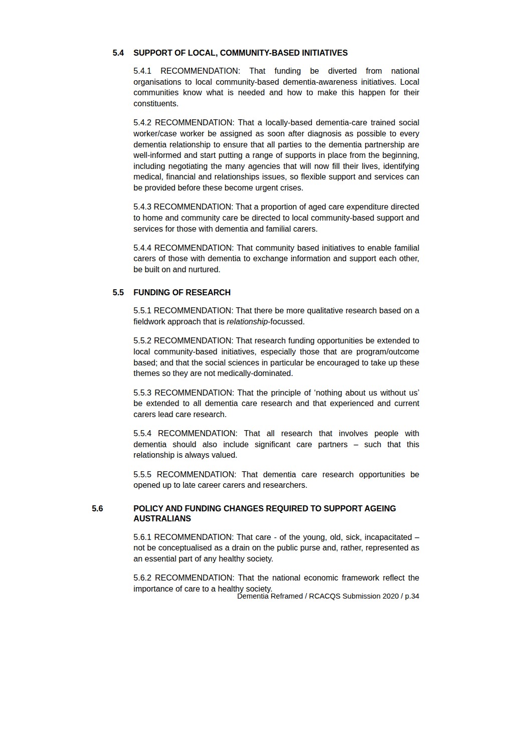5.4 Support of local, community-based initiatives
5.4.1 RECOMMENDATION: That funding be diverted from national organisations to local community-based dementia-awareness initiatives. Local communities know what is needed and how to make this happen for their constituents.
5.4.2 RECOMMENDATION: That a locally-based dementia-care trained social worker/case worker be assigned as soon after diagnosis as possible to every dementia relationship to ensure that all parties to the dementia partnership are well-informed and start putting a range of supports in place from the beginning, including negotiating the many agencies that will now fill their lives, identifying medical, financial and relationships issues, so flexible support and services can be provided before these become urgent crises.
5.4.3 RECOMMENDATION: That a proportion of aged care expenditure directed to home and community care be directed to local community-based support and services for those with dementia and familial carers.
5.4.4 RECOMMENDATION: That community based initiatives to enable familial carers of those with dementia to exchange information and support each other, be built on and nurtured.
5.5 Funding of research
5.5.1 RECOMMENDATION: That there be more qualitative research based on a fieldwork approach that is relationship-focussed.
5.5.2 RECOMMENDATION: That research funding opportunities be extended to local community-based initiatives, especially those that are program/outcome based; and that the social sciences in particular be encouraged to take up these themes so they are not medically-dominated.
5.5.3 RECOMMENDATION: That the principle of ‘nothing about us without us’ be extended to all dementia care research and that experienced and current carers lead care research.
5.5.4 RECOMMENDATION: That all research that involves people with dementia should also include significant care partners – such that this relationship is always valued.
5.5.5 RECOMMENDATION: That dementia care research opportunities be opened up to late career carers and researchers.
5.6 Policy and funding changes required to support ageing Australians
5.6.1 RECOMMENDATION: That care - of the young, old, sick, incapacitated – not be conceptualised as a drain on the public purse and, rather, represented as an essential part of any healthy society.
5.6.2 RECOMMENDATION: That the national economic framework reflect the importance of care to a healthy society.
Dementia Reframed / RCACQS Submission 2020 / p.34